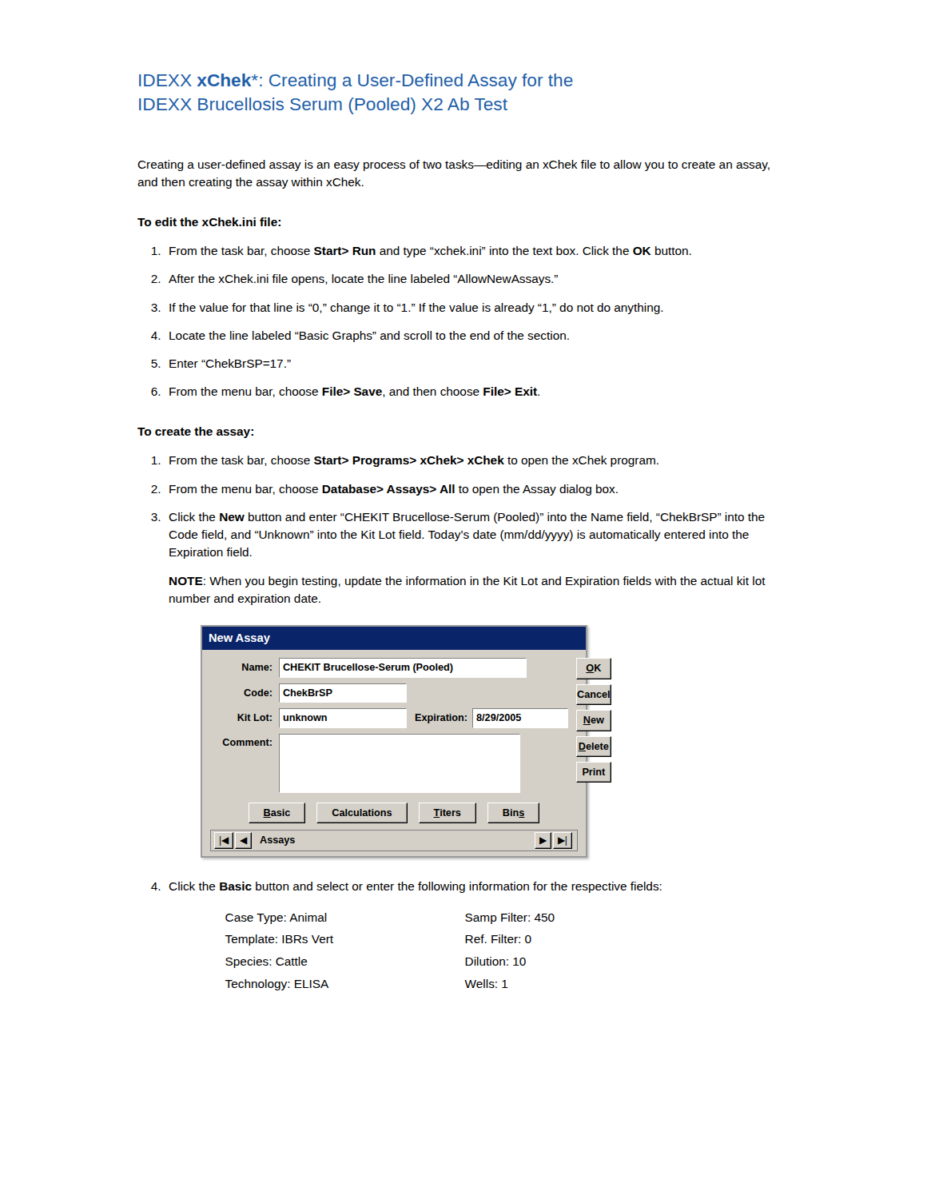IDEXX xChek*: Creating a User-Defined Assay for the
IDEXX Brucellosis Serum (Pooled) X2 Ab Test
Creating a user-defined assay is an easy process of two tasks—editing an xChek file to allow you to create an assay, and then creating the assay within xChek.
To edit the xChek.ini file:
From the task bar, choose Start> Run and type “xchek.ini” into the text box. Click the OK button.
After the xChek.ini file opens, locate the line labeled “AllowNewAssays.”
If the value for that line is “0,” change it to “1.” If the value is already “1,” do not do anything.
Locate the line labeled “Basic Graphs” and scroll to the end of the section.
Enter “ChekBrSP=17.”
From the menu bar, choose File> Save, and then choose File> Exit.
To create the assay:
From the task bar, choose Start> Programs> xChek> xChek to open the xChek program.
From the menu bar, choose Database> Assays> All to open the Assay dialog box.
Click the New button and enter “CHEKIT Brucellose-Serum (Pooled)” into the Name field, “ChekBrSP” into the Code field, and “Unknown” into the Kit Lot field. Today’s date (mm/dd/yyyy) is automatically entered into the Expiration field.
NOTE: When you begin testing, update the information in the Kit Lot and Expiration fields with the actual kit lot number and expiration date.
New Assay
Name:
CHEKIT Brucellose-Serum (Pooled)
Code:
ChekBrSP
Kit Lot:
unknown
Expiration:
8/29/2005
Comment:
OK
Cancel
New
Delete
Print
Basic
Calculations
Titers
Bins
|◀ ◀ Assays ▶ ▶|
Click the Basic button and select or enter the following information for the respective fields:
| Case Type: Animal | Samp Filter: 450 |
| Template: IBRs Vert | Ref. Filter: 0 |
| Species: Cattle | Dilution: 10 |
| Technology: ELISA | Wells: 1 |